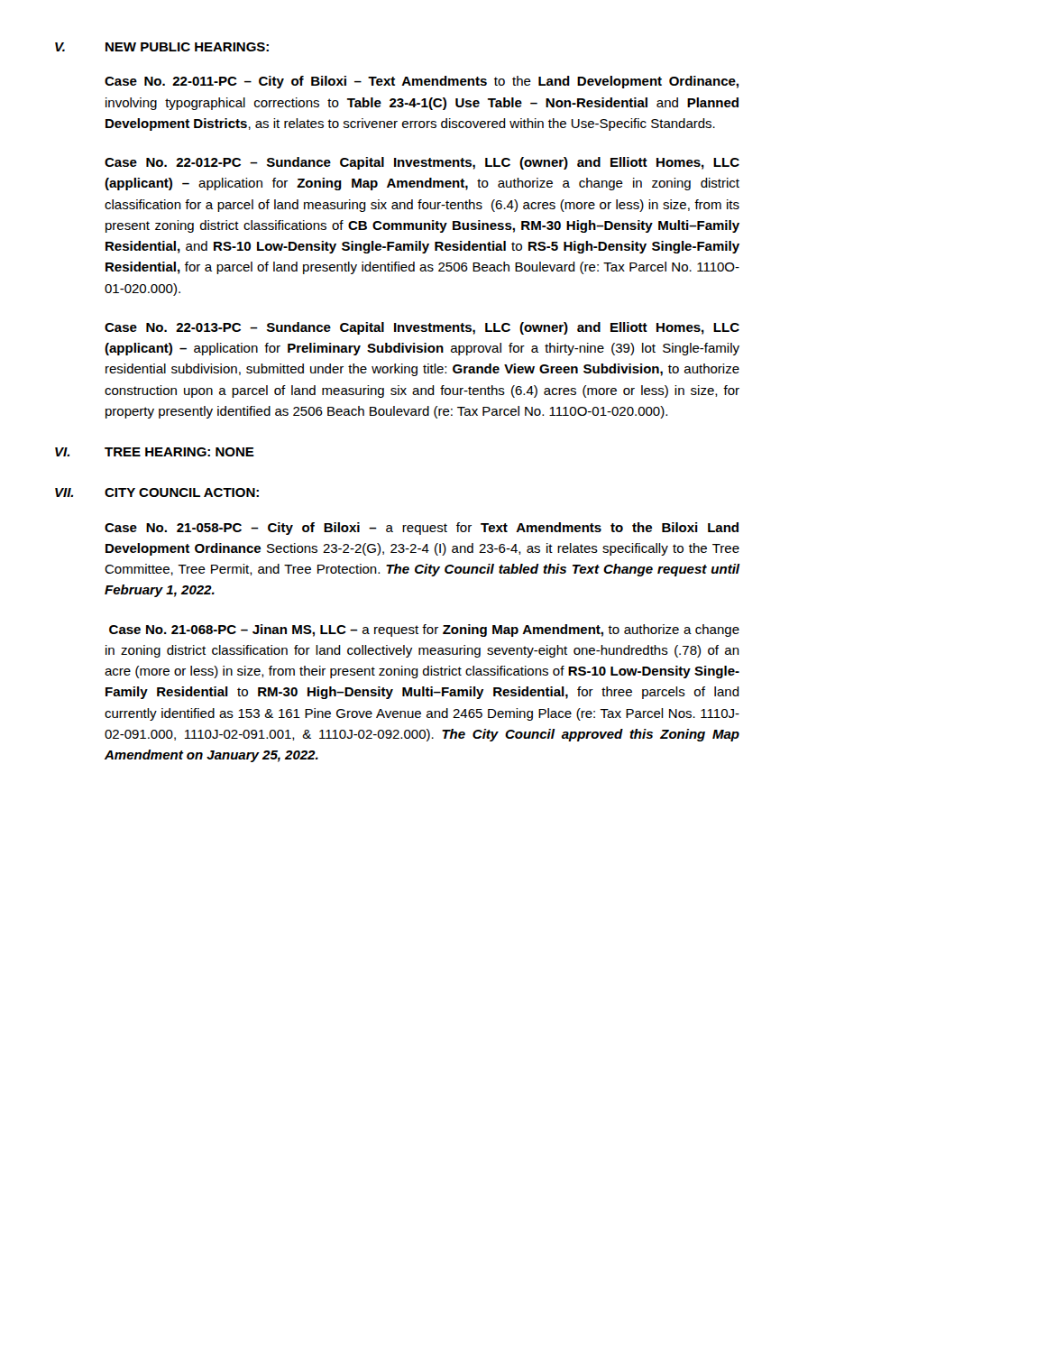V. New Public Hearings:
Case No. 22-011-PC – City of Biloxi – Text Amendments to the Land Development Ordinance, involving typographical corrections to Table 23-4-1(C) Use Table – Non-Residential and Planned Development Districts, as it relates to scrivener errors discovered within the Use-Specific Standards.
Case No. 22-012-PC – Sundance Capital Investments, LLC (owner) and Elliott Homes, LLC (applicant) – application for Zoning Map Amendment, to authorize a change in zoning district classification for a parcel of land measuring six and four-tenths (6.4) acres (more or less) in size, from its present zoning district classifications of CB Community Business, RM-30 High–Density Multi–Family Residential, and RS-10 Low-Density Single-Family Residential to RS-5 High-Density Single-Family Residential, for a parcel of land presently identified as 2506 Beach Boulevard (re: Tax Parcel No. 1110O-01-020.000).
Case No. 22-013-PC – Sundance Capital Investments, LLC (owner) and Elliott Homes, LLC (applicant) – application for Preliminary Subdivision approval for a thirty-nine (39) lot Single-family residential subdivision, submitted under the working title: Grande View Green Subdivision, to authorize construction upon a parcel of land measuring six and four-tenths (6.4) acres (more or less) in size, for property presently identified as 2506 Beach Boulevard (re: Tax Parcel No. 1110O-01-020.000).
VI. Tree Hearing: None
VII. City Council Action:
Case No. 21-058-PC – City of Biloxi – a request for Text Amendments to the Biloxi Land Development Ordinance Sections 23-2-2(G), 23-2-4 (I) and 23-6-4, as it relates specifically to the Tree Committee, Tree Permit, and Tree Protection. The City Council tabled this Text Change request until February 1, 2022.
Case No. 21-068-PC – Jinan MS, LLC – a request for Zoning Map Amendment, to authorize a change in zoning district classification for land collectively measuring seventy-eight one-hundredths (.78) of an acre (more or less) in size, from their present zoning district classifications of RS-10 Low-Density Single-Family Residential to RM-30 High–Density Multi–Family Residential, for three parcels of land currently identified as 153 & 161 Pine Grove Avenue and 2465 Deming Place (re: Tax Parcel Nos. 1110J-02-091.000, 1110J-02-091.001, & 1110J-02-092.000). The City Council approved this Zoning Map Amendment on January 25, 2022.